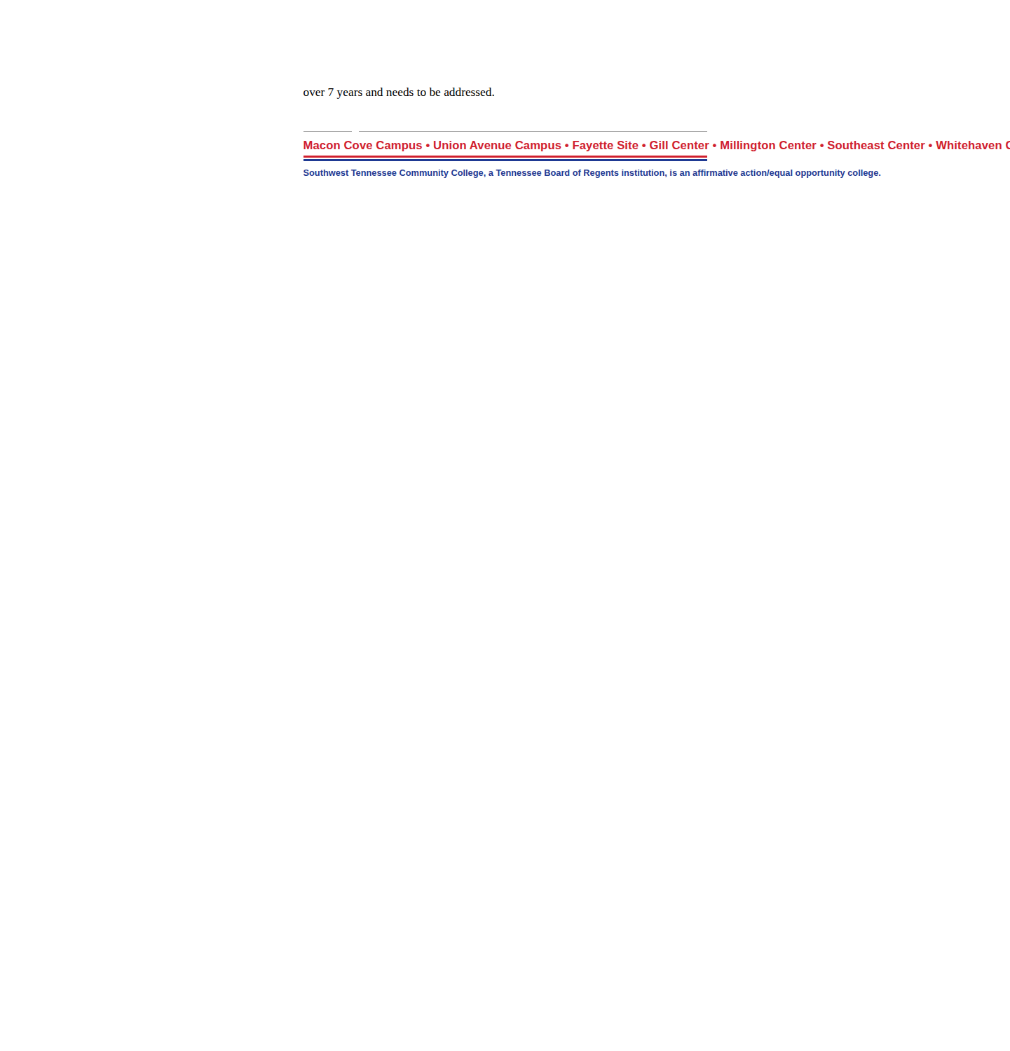over 7 years and needs to be addressed.
Macon Cove Campus • Union Avenue Campus • Fayette Site • Gill Center • Millington Center • Southeast Center • Whitehaven Center
Southwest Tennessee Community College, a Tennessee Board of Regents institution, is an affirmative action/equal opportunity college.